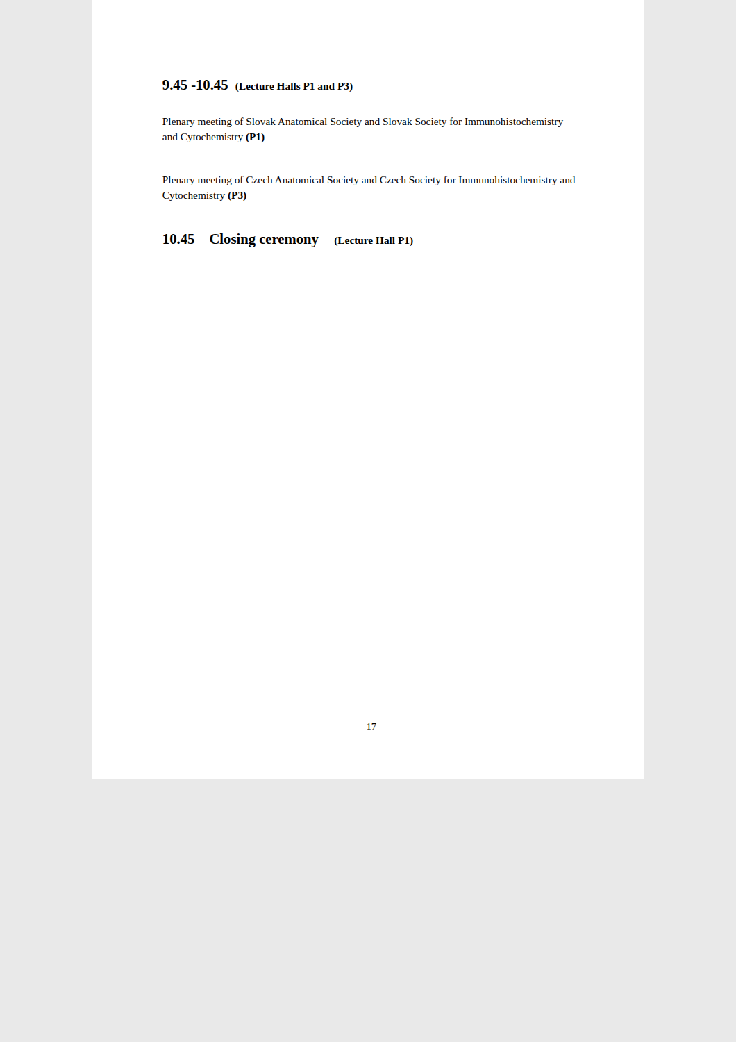9.45 -10.45 (Lecture Halls P1 and P3)
Plenary meeting of Slovak Anatomical Society and Slovak Society for Immunohistochemistry and Cytochemistry (P1)
Plenary meeting of Czech Anatomical Society and Czech Society for Immunohistochemistry and Cytochemistry (P3)
10.45 Closing ceremony (Lecture Hall P1)
17